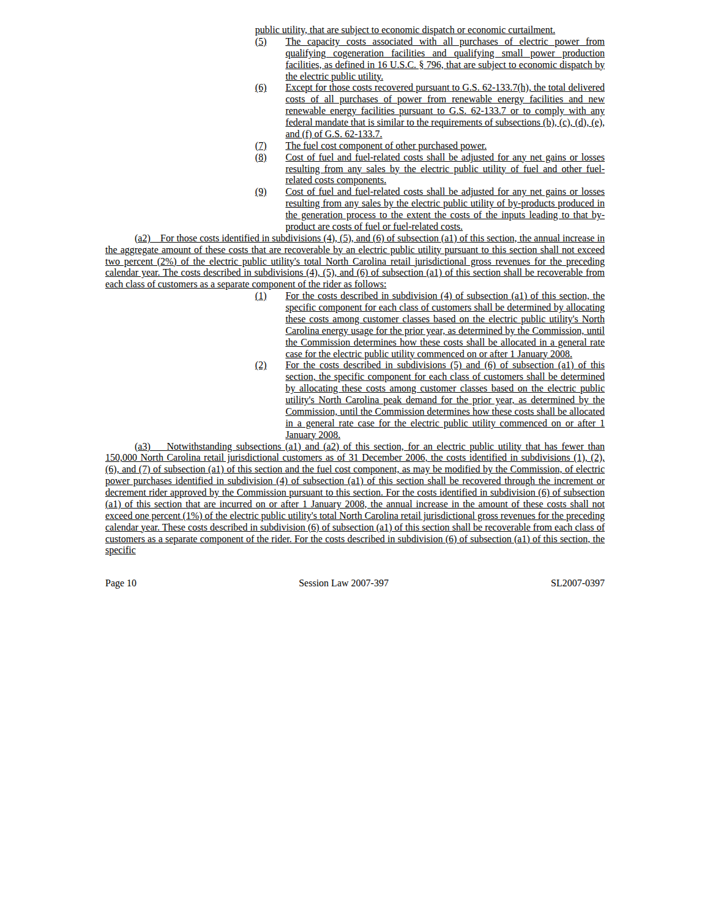public utility, that are subject to economic dispatch or economic curtailment.
(5) The capacity costs associated with all purchases of electric power from qualifying cogeneration facilities and qualifying small power production facilities, as defined in 16 U.S.C. § 796, that are subject to economic dispatch by the electric public utility.
(6) Except for those costs recovered pursuant to G.S. 62-133.7(h), the total delivered costs of all purchases of power from renewable energy facilities and new renewable energy facilities pursuant to G.S. 62-133.7 or to comply with any federal mandate that is similar to the requirements of subsections (b), (c), (d), (e), and (f) of G.S. 62-133.7.
(7) The fuel cost component of other purchased power.
(8) Cost of fuel and fuel-related costs shall be adjusted for any net gains or losses resulting from any sales by the electric public utility of fuel and other fuel-related costs components.
(9) Cost of fuel and fuel-related costs shall be adjusted for any net gains or losses resulting from any sales by the electric public utility of by-products produced in the generation process to the extent the costs of the inputs leading to that by-product are costs of fuel or fuel-related costs.
(a2) For those costs identified in subdivisions (4), (5), and (6) of subsection (a1) of this section, the annual increase in the aggregate amount of these costs that are recoverable by an electric public utility pursuant to this section shall not exceed two percent (2%) of the electric public utility's total North Carolina retail jurisdictional gross revenues for the preceding calendar year. The costs described in subdivisions (4), (5), and (6) of subsection (a1) of this section shall be recoverable from each class of customers as a separate component of the rider as follows:
(1) For the costs described in subdivision (4) of subsection (a1) of this section, the specific component for each class of customers shall be determined by allocating these costs among customer classes based on the electric public utility's North Carolina energy usage for the prior year, as determined by the Commission, until the Commission determines how these costs shall be allocated in a general rate case for the electric public utility commenced on or after 1 January 2008.
(2) For the costs described in subdivisions (5) and (6) of subsection (a1) of this section, the specific component for each class of customers shall be determined by allocating these costs among customer classes based on the electric public utility's North Carolina peak demand for the prior year, as determined by the Commission, until the Commission determines how these costs shall be allocated in a general rate case for the electric public utility commenced on or after 1 January 2008.
(a3) Notwithstanding subsections (a1) and (a2) of this section, for an electric public utility that has fewer than 150,000 North Carolina retail jurisdictional customers as of 31 December 2006, the costs identified in subdivisions (1), (2), (6), and (7) of subsection (a1) of this section and the fuel cost component, as may be modified by the Commission, of electric power purchases identified in subdivision (4) of subsection (a1) of this section shall be recovered through the increment or decrement rider approved by the Commission pursuant to this section. For the costs identified in subdivision (6) of subsection (a1) of this section that are incurred on or after 1 January 2008, the annual increase in the amount of these costs shall not exceed one percent (1%) of the electric public utility's total North Carolina retail jurisdictional gross revenues for the preceding calendar year. These costs described in subdivision (6) of subsection (a1) of this section shall be recoverable from each class of customers as a separate component of the rider. For the costs described in subdivision (6) of subsection (a1) of this section, the specific
Page 10 Session Law 2007-397 SL2007-0397